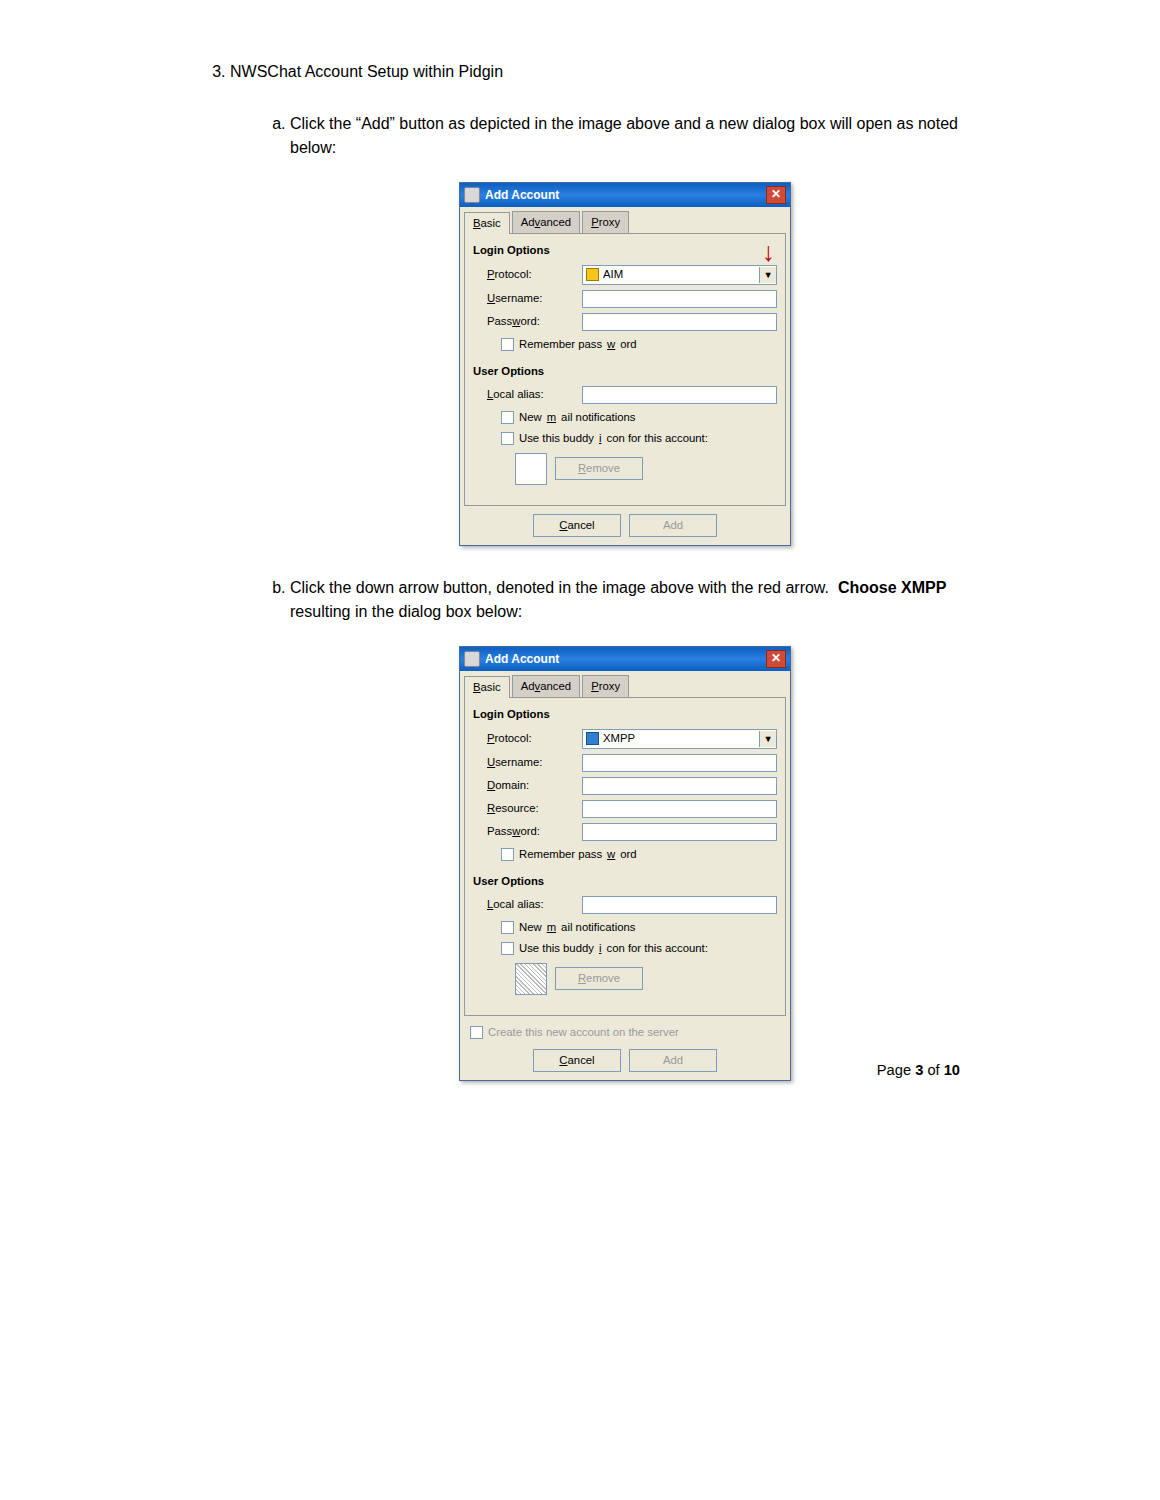NWSChat Account Setup within Pidgin
Click the “Add” button as depicted in the image above and a new dialog box will open as noted below:
Add Account ✕
Basic
Advanced
Proxy
Login Options
Protocol:
AIM ▼
↓
Username:
Password:
Remember password
User Options
Local alias:
New mail notifications
Use this buddy icon for this account:
Remove
Cancel
Add
Click the down arrow button, denoted in the image above with the red arrow. Choose XMPP resulting in the dialog box below:
Add Account ✕
Basic
Advanced
Proxy
Login Options
Protocol:
XMPP ▼
Username:
Domain:
Resource:
Password:
Remember password
User Options
Local alias:
New mail notifications
Use this buddy icon for this account:
Remove
Create this new account on the server
Cancel
Add
Page 3 of 10